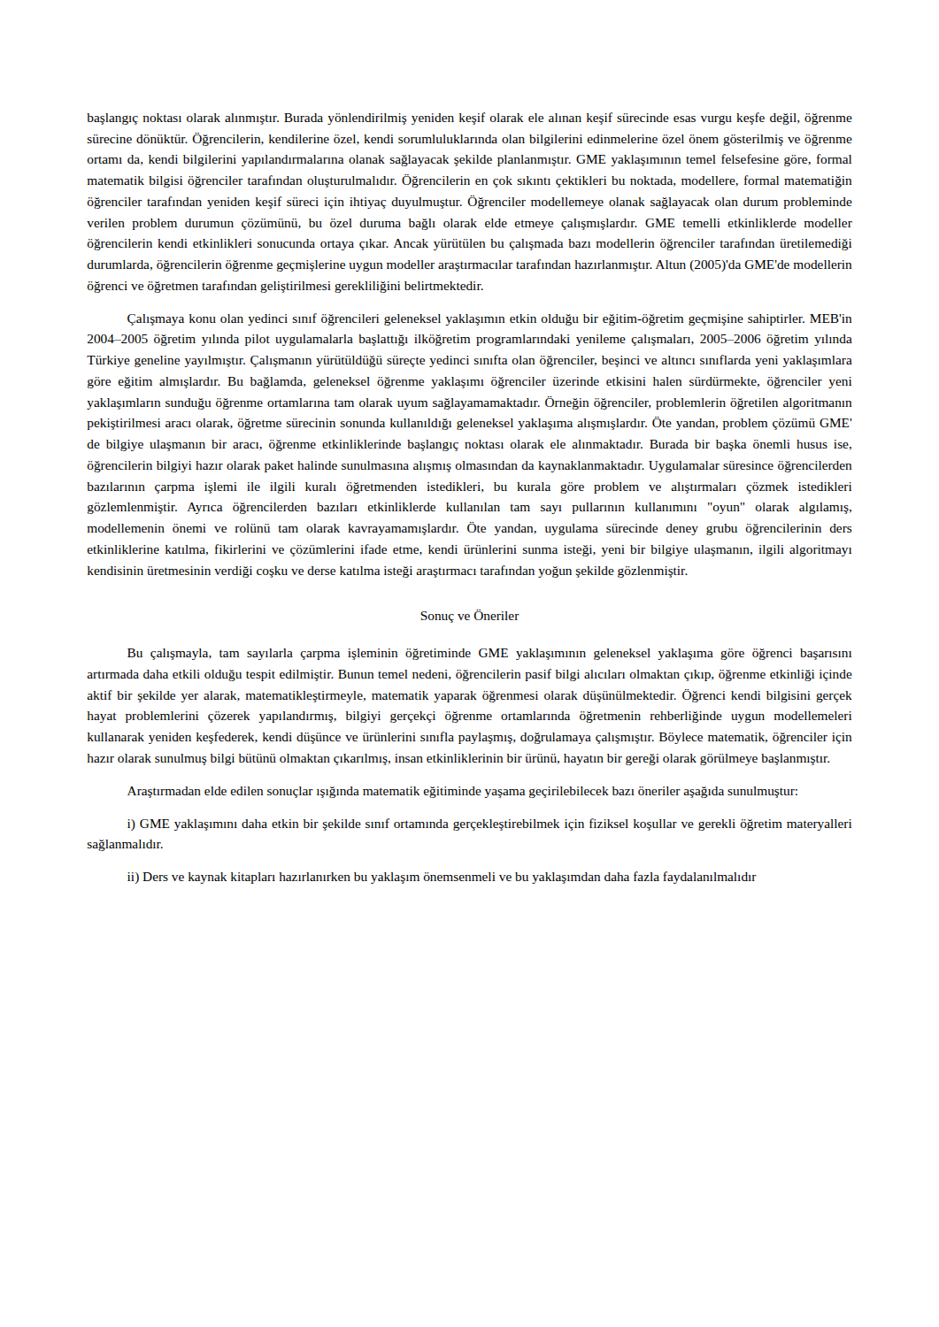başlangıç noktası olarak alınmıştır. Burada yönlendirilmiş yeniden keşif olarak ele alınan keşif sürecinde esas vurgu keşfe değil, öğrenme sürecine dönüktür. Öğrencilerin, kendilerine özel, kendi sorumluluklarında olan bilgilerini edinmelerine özel önem gösterilmiş ve öğrenme ortamı da, kendi bilgilerini yapılandırmalarına olanak sağlayacak şekilde planlanmıştır. GME yaklaşımının temel felsefesine göre, formal matematik bilgisi öğrenciler tarafından oluşturulmalıdır. Öğrencilerin en çok sıkıntı çektikleri bu noktada, modellere, formal matematiğin öğrenciler tarafından yeniden keşif süreci için ihtiyaç duyulmuştur. Öğrenciler modellemeye olanak sağlayacak olan durum probleminde verilen problem durumun çözümünü, bu özel duruma bağlı olarak elde etmeye çalışmışlardır. GME temelli etkinliklerde modeller öğrencilerin kendi etkinlikleri sonucunda ortaya çıkar. Ancak yürütülen bu çalışmada bazı modellerin öğrenciler tarafından üretilemediği durumlarda, öğrencilerin öğrenme geçmişlerine uygun modeller araştırmacılar tarafından hazırlanmıştır. Altun (2005)'da GME'de modellerin öğrenci ve öğretmen tarafından geliştirilmesi gerekliliğini belirtmektedir.
Çalışmaya konu olan yedinci sınıf öğrencileri geleneksel yaklaşımın etkin olduğu bir eğitim-öğretim geçmişine sahiptirler. MEB'in 2004–2005 öğretim yılında pilot uygulamalarla başlattığı ilköğretim programlarındaki yenileme çalışmaları, 2005–2006 öğretim yılında Türkiye geneline yayılmıştır. Çalışmanın yürütüldüğü süreçte yedinci sınıfta olan öğrenciler, beşinci ve altıncı sınıflarda yeni yaklaşımlara göre eğitim almışlardır. Bu bağlamda, geleneksel öğrenme yaklaşımı öğrenciler üzerinde etkisini halen sürdürmekte, öğrenciler yeni yaklaşımların sunduğu öğrenme ortamlarına tam olarak uyum sağlayamamaktadır. Örneğin öğrenciler, problemlerin öğretilen algoritmanın pekiştirilmesi aracı olarak, öğretme sürecinin sonunda kullanıldığı geleneksel yaklaşıma alışmışlardır. Öte yandan, problem çözümü GME' de bilgiye ulaşmanın bir aracı, öğrenme etkinliklerinde başlangıç noktası olarak ele alınmaktadır. Burada bir başka önemli husus ise, öğrencilerin bilgiyi hazır olarak paket halinde sunulmasına alışmış olmasından da kaynaklanmaktadır. Uygulamalar süresince öğrencilerden bazılarının çarpma işlemi ile ilgili kuralı öğretmenden istedikleri, bu kurala göre problem ve alıştırmaları çözmek istedikleri gözlemlenmiştir. Ayrıca öğrencilerden bazıları etkinliklerde kullanılan tam sayı pullarının kullanımını "oyun" olarak algılamış, modellemenin önemi ve rolünü tam olarak kavrayamamışlardır. Öte yandan, uygulama sürecinde deney grubu öğrencilerinin ders etkinliklerine katılma, fikirlerini ve çözümlerini ifade etme, kendi ürünlerini sunma isteği, yeni bir bilgiye ulaşmanın, ilgili algoritmayı kendisinin üretmesinin verdiği coşku ve derse katılma isteği araştırmacı tarafından yoğun şekilde gözlenmiştir.
Sonuç ve Öneriler
Bu çalışmayla, tam sayılarla çarpma işleminin öğretiminde GME yaklaşımının geleneksel yaklaşıma göre öğrenci başarısını artırmada daha etkili olduğu tespit edilmiştir. Bunun temel nedeni, öğrencilerin pasif bilgi alıcıları olmaktan çıkıp, öğrenme etkinliği içinde aktif bir şekilde yer alarak, matematikleştirmeyle, matematik yaparak öğrenmesi olarak düşünülmektedir. Öğrenci kendi bilgisini gerçek hayat problemlerini çözerek yapılandırmış, bilgiyi gerçekçi öğrenme ortamlarında öğretmenin rehberliğinde uygun modellemeleri kullanarak yeniden keşfederek, kendi düşünce ve ürünlerini sınıfla paylaşmış, doğrulamaya çalışmıştır. Böylece matematik, öğrenciler için hazır olarak sunulmuş bilgi bütünü olmaktan çıkarılmış, insan etkinliklerinin bir ürünü, hayatın bir gereği olarak görülmeye başlanmıştır.
Araştırmadan elde edilen sonuçlar ışığında matematik eğitiminde yaşama geçirilebilecek bazı öneriler aşağıda sunulmuştur:
i) GME yaklaşımını daha etkin bir şekilde sınıf ortamında gerçekleştirebilmek için fiziksel koşullar ve gerekli öğretim materyalleri sağlanmalıdır.
ii) Ders ve kaynak kitapları hazırlanırken bu yaklaşım önemsenmeli ve bu yaklaşımdan daha fazla faydalanılmalıdır